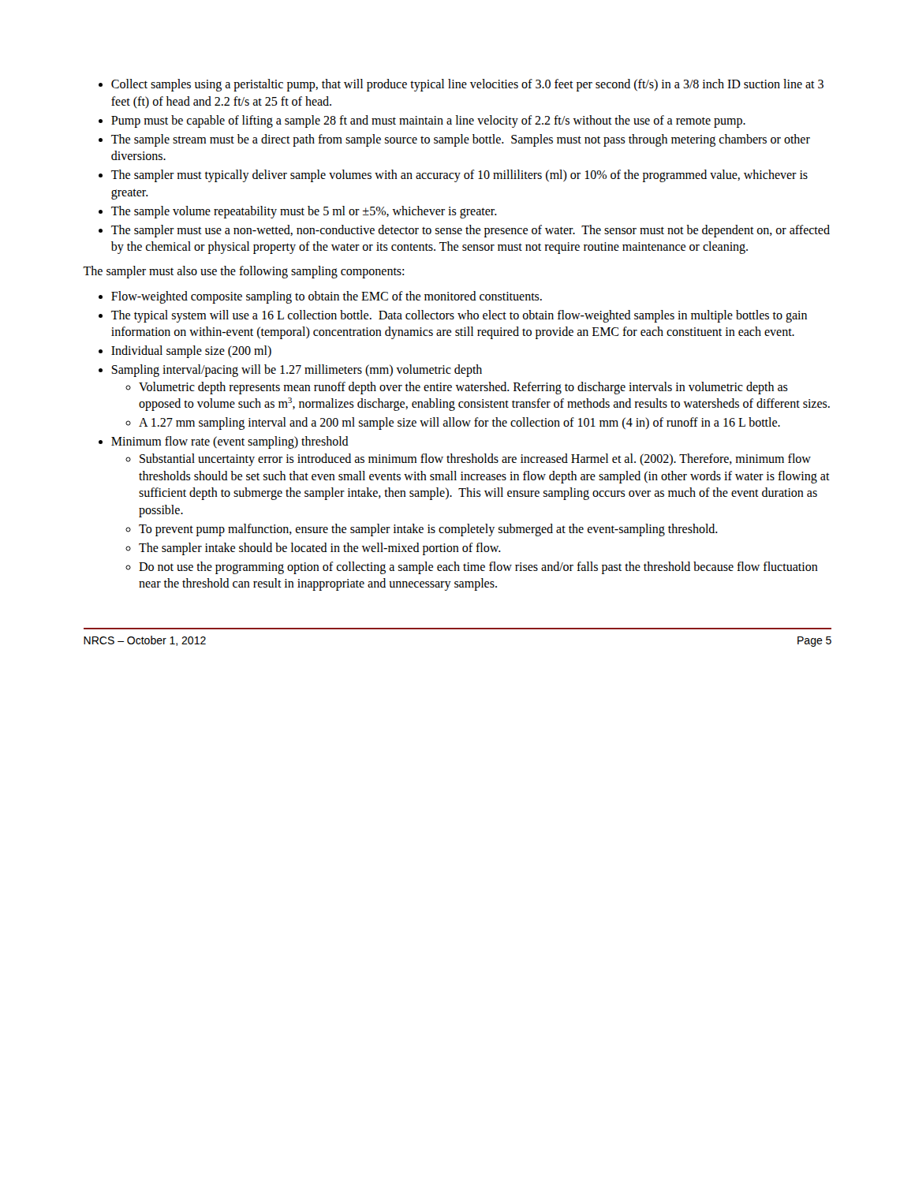Collect samples using a peristaltic pump, that will produce typical line velocities of 3.0 feet per second (ft/s) in a 3/8 inch ID suction line at 3 feet (ft) of head and 2.2 ft/s at 25 ft of head.
Pump must be capable of lifting a sample 28 ft and must maintain a line velocity of 2.2 ft/s without the use of a remote pump.
The sample stream must be a direct path from sample source to sample bottle. Samples must not pass through metering chambers or other diversions.
The sampler must typically deliver sample volumes with an accuracy of 10 milliliters (ml) or 10% of the programmed value, whichever is greater.
The sample volume repeatability must be 5 ml or ±5%, whichever is greater.
The sampler must use a non-wetted, non-conductive detector to sense the presence of water. The sensor must not be dependent on, or affected by the chemical or physical property of the water or its contents. The sensor must not require routine maintenance or cleaning.
The sampler must also use the following sampling components:
Flow-weighted composite sampling to obtain the EMC of the monitored constituents.
The typical system will use a 16 L collection bottle. Data collectors who elect to obtain flow-weighted samples in multiple bottles to gain information on within-event (temporal) concentration dynamics are still required to provide an EMC for each constituent in each event.
Individual sample size (200 ml)
Sampling interval/pacing will be 1.27 millimeters (mm) volumetric depth
Volumetric depth represents mean runoff depth over the entire watershed. Referring to discharge intervals in volumetric depth as opposed to volume such as m3, normalizes discharge, enabling consistent transfer of methods and results to watersheds of different sizes.
A 1.27 mm sampling interval and a 200 ml sample size will allow for the collection of 101 mm (4 in) of runoff in a 16 L bottle.
Minimum flow rate (event sampling) threshold
Substantial uncertainty error is introduced as minimum flow thresholds are increased Harmel et al. (2002). Therefore, minimum flow thresholds should be set such that even small events with small increases in flow depth are sampled (in other words if water is flowing at sufficient depth to submerge the sampler intake, then sample). This will ensure sampling occurs over as much of the event duration as possible.
To prevent pump malfunction, ensure the sampler intake is completely submerged at the event-sampling threshold.
The sampler intake should be located in the well-mixed portion of flow.
Do not use the programming option of collecting a sample each time flow rises and/or falls past the threshold because flow fluctuation near the threshold can result in inappropriate and unnecessary samples.
NRCS – October 1, 2012 Page 5